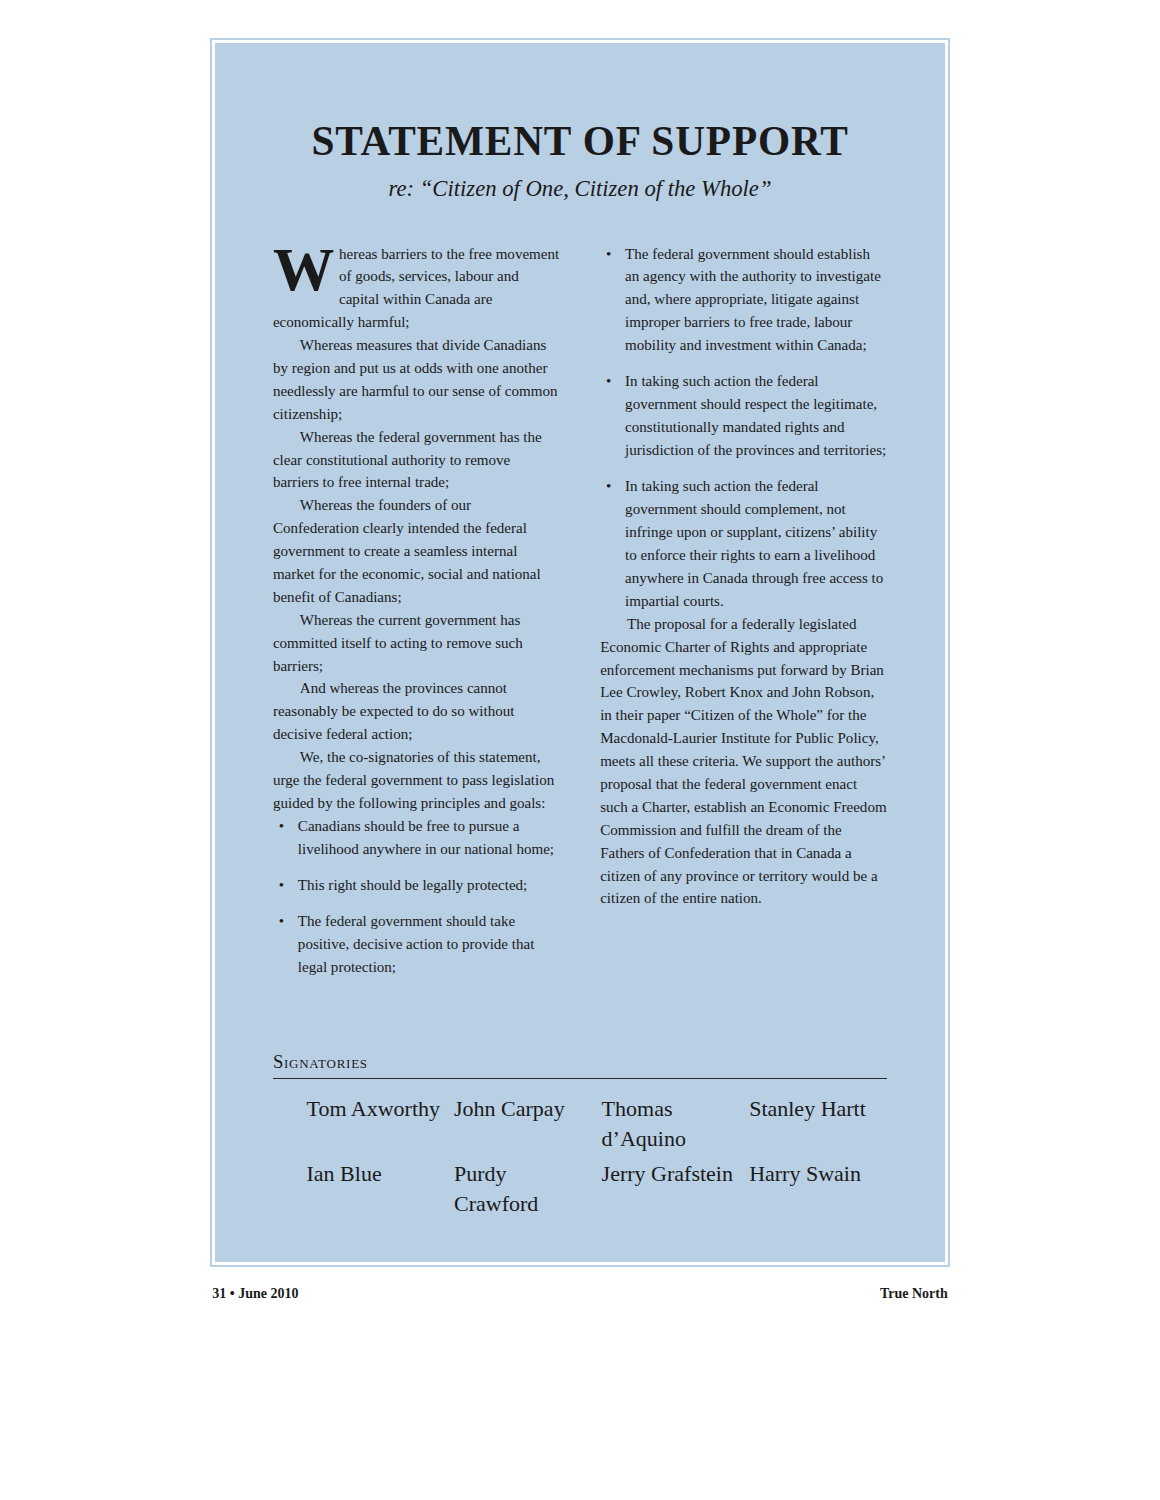STATEMENT OF SUPPORT
re: “Citizen of One, Citizen of the Whole”
Whereas barriers to the free movement of goods, services, labour and capital within Canada are economically harmful;
Whereas measures that divide Canadians by region and put us at odds with one another needlessly are harmful to our sense of common citizenship;
Whereas the federal government has the clear constitutional authority to remove barriers to free internal trade;
Whereas the founders of our Confederation clearly intended the federal government to create a seamless internal market for the economic, social and national benefit of Canadians;
Whereas the current government has committed itself to acting to remove such barriers;
And whereas the provinces cannot reasonably be expected to do so without decisive federal action;
We, the co-signatories of this statement, urge the federal government to pass legislation guided by the following principles and goals:
Canadians should be free to pursue a livelihood anywhere in our national home;
This right should be legally protected;
The federal government should take positive, decisive action to provide that legal protection;
The federal government should establish an agency with the authority to investigate and, where appropriate, litigate against improper barriers to free trade, labour mobility and investment within Canada;
In taking such action the federal government should respect the legitimate, constitutionally mandated rights and jurisdiction of the provinces and territories;
In taking such action the federal government should complement, not infringe upon or supplant, citizens’ ability to enforce their rights to earn a livelihood anywhere in Canada through free access to impartial courts.
The proposal for a federally legislated Economic Charter of Rights and appropriate enforcement mechanisms put forward by Brian Lee Crowley, Robert Knox and John Robson, in their paper “Citizen of the Whole” for the Macdonald-Laurier Institute for Public Policy, meets all these criteria. We support the authors’ proposal that the federal government enact such a Charter, establish an Economic Freedom Commission and fulfill the dream of the Fathers of Confederation that in Canada a citizen of any province or territory would be a citizen of the entire nation.
Signatories
Tom Axworthy
John Carpay
Thomas d’Aquino
Stanley Hartt
Ian Blue
Purdy Crawford
Jerry Grafstein
Harry Swain
31 • June 2010
True North